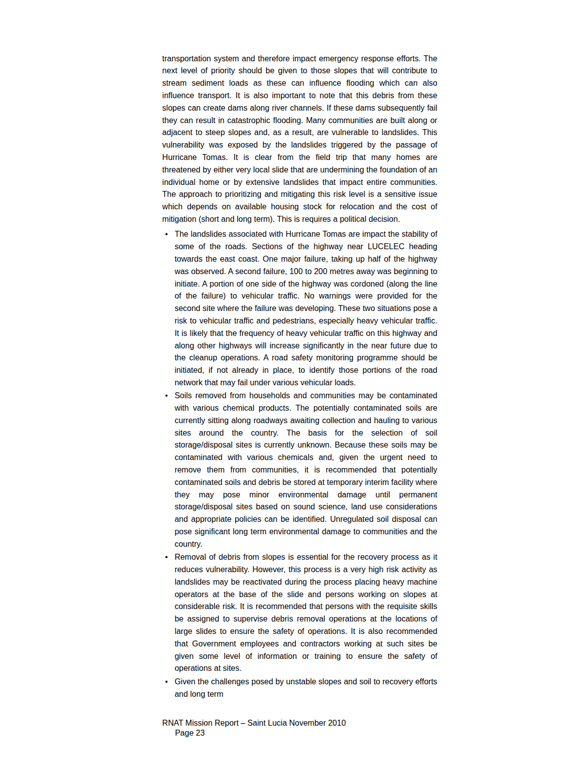transportation system and therefore impact emergency response efforts. The next level of priority should be given to those slopes that will contribute to stream sediment loads as these can influence flooding which can also influence transport. It is also important to note that this debris from these slopes can create dams along river channels. If these dams subsequently fail they can result in catastrophic flooding. Many communities are built along or adjacent to steep slopes and, as a result, are vulnerable to landslides. This vulnerability was exposed by the landslides triggered by the passage of Hurricane Tomas. It is clear from the field trip that many homes are threatened by either very local slide that are undermining the foundation of an individual home or by extensive landslides that impact entire communities. The approach to prioritizing and mitigating this risk level is a sensitive issue which depends on available housing stock for relocation and the cost of mitigation (short and long term). This is requires a political decision.
The landslides associated with Hurricane Tomas are impact the stability of some of the roads. Sections of the highway near LUCELEC heading towards the east coast. One major failure, taking up half of the highway was observed. A second failure, 100 to 200 metres away was beginning to initiate. A portion of one side of the highway was cordoned (along the line of the failure) to vehicular traffic. No warnings were provided for the second site where the failure was developing. These two situations pose a risk to vehicular traffic and pedestrians, especially heavy vehicular traffic. It is likely that the frequency of heavy vehicular traffic on this highway and along other highways will increase significantly in the near future due to the cleanup operations. A road safety monitoring programme should be initiated, if not already in place, to identify those portions of the road network that may fail under various vehicular loads.
Soils removed from households and communities may be contaminated with various chemical products. The potentially contaminated soils are currently sitting along roadways awaiting collection and hauling to various sites around the country. The basis for the selection of soil storage/disposal sites is currently unknown. Because these soils may be contaminated with various chemicals and, given the urgent need to remove them from communities, it is recommended that potentially contaminated soils and debris be stored at temporary interim facility where they may pose minor environmental damage until permanent storage/disposal sites based on sound science, land use considerations and appropriate policies can be identified. Unregulated soil disposal can pose significant long term environmental damage to communities and the country.
Removal of debris from slopes is essential for the recovery process as it reduces vulnerability. However, this process is a very high risk activity as landslides may be reactivated during the process placing heavy machine operators at the base of the slide and persons working on slopes at considerable risk. It is recommended that persons with the requisite skills be assigned to supervise debris removal operations at the locations of large slides to ensure the safety of operations. It is also recommended that Government employees and contractors working at such sites be given some level of information or training to ensure the safety of operations at sites.
Given the challenges posed by unstable slopes and soil to recovery efforts and long term
RNAT Mission Report – Saint Lucia November 2010 Page 23